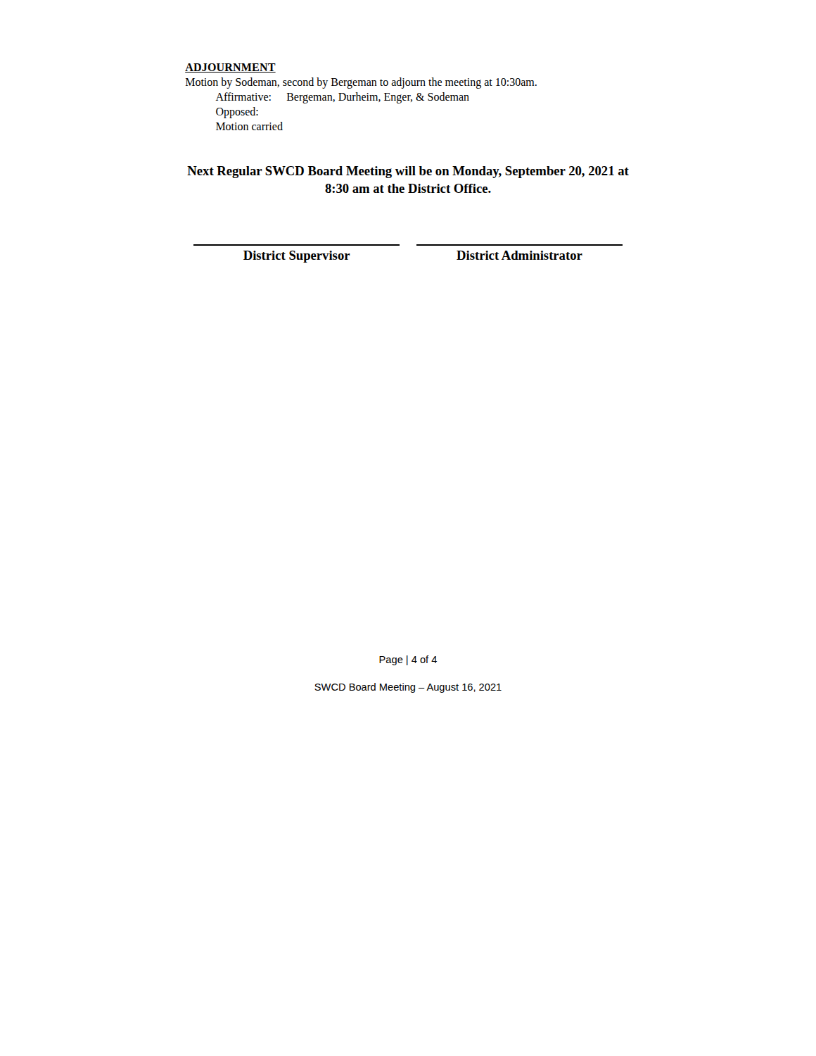ADJOURNMENT
Motion by Sodeman, second by Bergeman to adjourn the meeting at 10:30am.
Affirmative: Bergeman, Durheim, Enger, & Sodeman
Opposed:
Motion carried
Next Regular SWCD Board Meeting will be on Monday, September 20, 2021 at 8:30 am at the District Office.
| District Supervisor | District Administrator |
Page | 4 of 4
SWCD Board Meeting – August 16, 2021